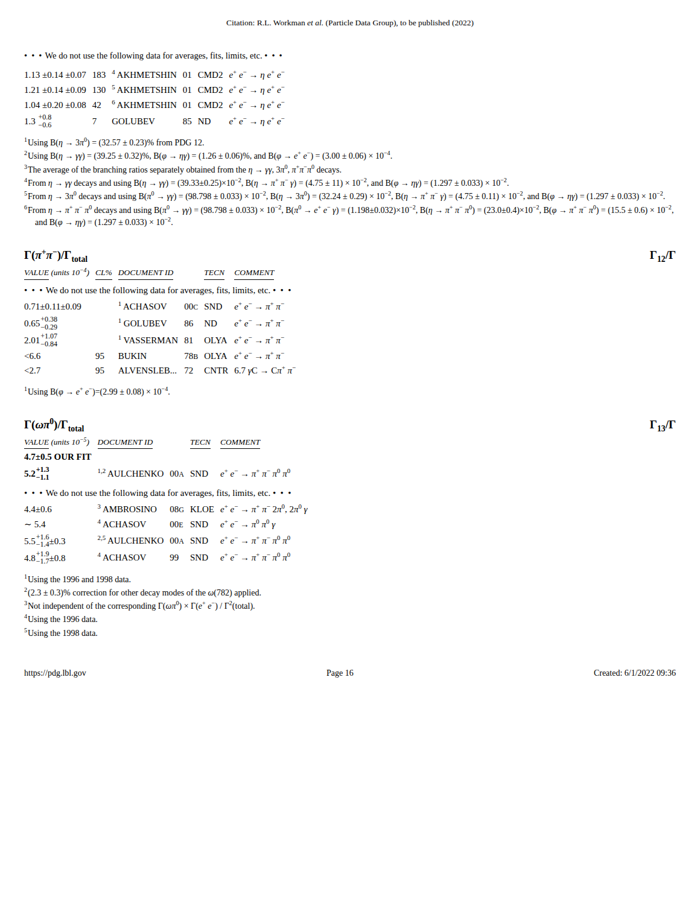Citation: R.L. Workman et al. (Particle Data Group), to be published (2022)
• • • We do not use the following data for averages, fits, limits, etc. • • •
| 1.13 ±0.14 ±0.07 | 183 | 4 AKHMETSHIN | 01 | CMD2 | e + e − → η e + e − |
| 1.21 ±0.14 ±0.09 | 130 | 5 AKHMETSHIN | 01 | CMD2 | e + e − → η e + e − |
| 1.04 ±0.20 ±0.08 | 42 | 6 AKHMETSHIN | 01 | CMD2 | e + e − → η e + e − |
| 1.3 +0.8 −0.6 | 7 | GOLUBEV | 85 | ND | e + e − → η e + e − |
1 Using B(η → 3π0) = (32.57 ± 0.23)% from PDG 12.
2 Using B(η → γγ) = (39.25 ± 0.32)%, B(φ → ηγ) = (1.26 ± 0.06)%, and B(φ → e+ e−) = (3.00 ± 0.06) × 10−4.
3 The average of the branching ratios separately obtained from the η → γγ, 3π0, π+π−π0 decays.
4 From η → γγ decays and using B(η → γγ) = (39.33±0.25)×10−2, B(η → π+ π− γ) = (4.75 ± 11) × 10−2, and B(φ → ηγ) = (1.297 ± 0.033) × 10−2.
5 From η → 3π0 decays and using B(π0 → γγ) = (98.798 ± 0.033) × 10−2, B(η → 3π0) = (32.24 ± 0.29) × 10−2, B(η → π+ π− γ) = (4.75 ± 0.11) × 10−2, and B(φ → ηγ) = (1.297 ± 0.033) × 10−2.
6 From η → π+ π− π0 decays and using B(π0 → γγ) = (98.798 ± 0.033) × 10−2, B(π0 → e+ e− γ) = (1.198±0.032)×10−2, B(η → π+ π− π0) = (23.0±0.4)×10−2, B(φ → π+ π− π0) = (15.5 ± 0.6) × 10−2, and B(φ → ηγ) = (1.297 ± 0.033) × 10−2.
Γ(π+π−)/ΓtotalΓ12/Γ
| VALUE (units 10 −4 ) | CL% | DOCUMENT ID | TECN | COMMENT |
| • • • We do not use the following data for averages, fits, limits, etc. • • • |
| 0.71±0.11±0.09 | | 1 ACHASOV | 00 C | SND | e + e − → π + π − |
| 0.65 +0.38 −0.29 | | 1 GOLUBEV | 86 | ND | e + e − → π + π − |
| 2.01 +1.07 −0.84 | | 1 VASSERMAN | 81 | OLYA | e + e − → π + π − |
| <6.6 | 95 | BUKIN | 78 B | OLYA | e + e − → π + π − |
| <2.7 | 95 | ALVENSLEB... | 72 | CNTR | 6.7 γ C → C π + π − |
1 Using B(φ → e+ e−)=(2.99 ± 0.08) × 10−4.
Γ(ωπ0)/ΓtotalΓ13/Γ
| VALUE (units 10 −5 ) | DOCUMENT ID | TECN | COMMENT |
| 4.7±0.5 OUR FIT | | | | |
| 5.2 +1.3 −1.1 | 1,2 AULCHENKO | 00 A | SND | e + e − → π + π − π 0 π 0 |
| • • • We do not use the following data for averages, fits, limits, etc. • • • |
| 4.4±0.6 | 3 AMBROSINO | 08 G | KLOE | e + e − → π + π − 2 π 0 , 2 π 0 γ |
| ∼ 5.4 | 4 ACHASOV | 00 E | SND | e + e − → π 0 π 0 γ |
| 5.5 +1.6 −1.4 ±0.3 | 2,5 AULCHENKO | 00 A | SND | e + e − → π + π − π 0 π 0 |
| 4.8 +1.9 −1.7 ±0.8 | 4 ACHASOV | 99 | SND | e + e − → π + π − π 0 π 0 |
1 Using the 1996 and 1998 data.
2(2.3 ± 0.3)% correction for other decay modes of the ω(782) applied.
3 Not independent of the corresponding Γ(ωπ0) × Γ(e+ e−) / Γ2(total).
4 Using the 1996 data.
5 Using the 1998 data.
https://pdg.lbl.gov Page 16 Created: 6/1/2022 09:36